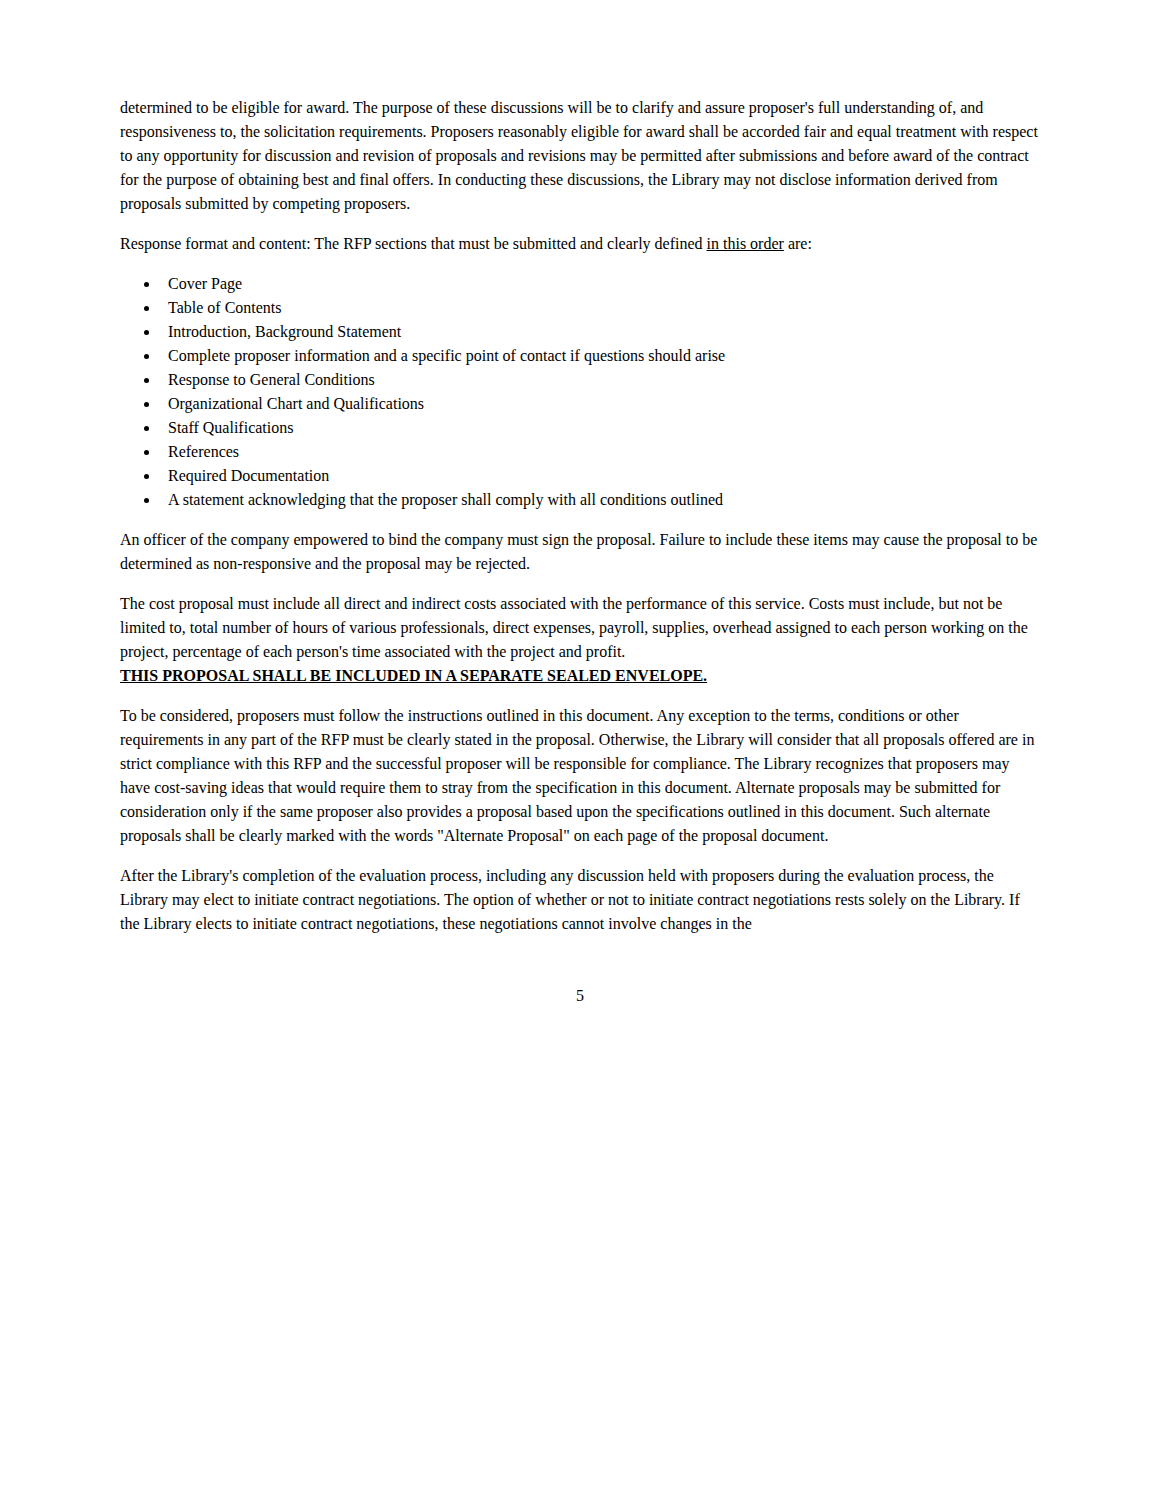determined to be eligible for award. The purpose of these discussions will be to clarify and assure proposer's full understanding of, and responsiveness to, the solicitation requirements. Proposers reasonably eligible for award shall be accorded fair and equal treatment with respect to any opportunity for discussion and revision of proposals and revisions may be permitted after submissions and before award of the contract for the purpose of obtaining best and final offers. In conducting these discussions, the Library may not disclose information derived from proposals submitted by competing proposers.
Response format and content: The RFP sections that must be submitted and clearly defined in this order are:
Cover Page
Table of Contents
Introduction, Background Statement
Complete proposer information and a specific point of contact if questions should arise
Response to General Conditions
Organizational Chart and Qualifications
Staff Qualifications
References
Required Documentation
A statement acknowledging that the proposer shall comply with all conditions outlined
An officer of the company empowered to bind the company must sign the proposal. Failure to include these items may cause the proposal to be determined as non-responsive and the proposal may be rejected.
The cost proposal must include all direct and indirect costs associated with the performance of this service. Costs must include, but not be limited to, total number of hours of various professionals, direct expenses, payroll, supplies, overhead assigned to each person working on the project, percentage of each person's time associated with the project and profit.
THIS PROPOSAL SHALL BE INCLUDED IN A SEPARATE SEALED ENVELOPE.
To be considered, proposers must follow the instructions outlined in this document. Any exception to the terms, conditions or other requirements in any part of the RFP must be clearly stated in the proposal. Otherwise, the Library will consider that all proposals offered are in strict compliance with this RFP and the successful proposer will be responsible for compliance. The Library recognizes that proposers may have cost-saving ideas that would require them to stray from the specification in this document. Alternate proposals may be submitted for consideration only if the same proposer also provides a proposal based upon the specifications outlined in this document. Such alternate proposals shall be clearly marked with the words "Alternate Proposal" on each page of the proposal document.
After the Library's completion of the evaluation process, including any discussion held with proposers during the evaluation process, the Library may elect to initiate contract negotiations. The option of whether or not to initiate contract negotiations rests solely on the Library. If the Library elects to initiate contract negotiations, these negotiations cannot involve changes in the
5